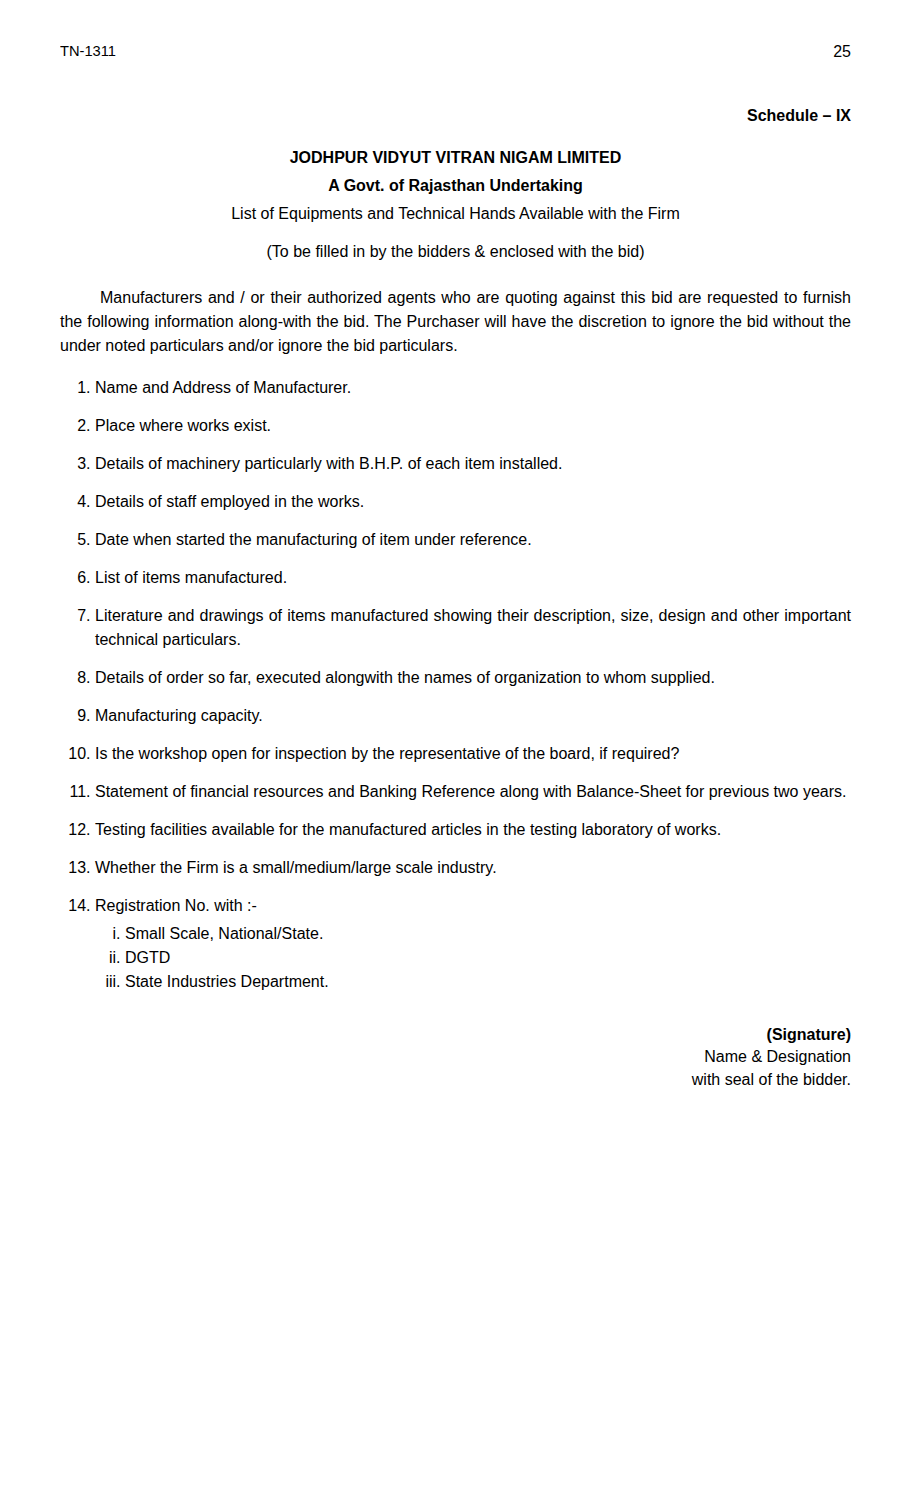TN-1311 25
Schedule – IX
JODHPUR VIDYUT VITRAN NIGAM LIMITED
A Govt. of Rajasthan Undertaking
List of Equipments and Technical Hands Available with the Firm
(To be filled in by the bidders & enclosed with the bid)
Manufacturers and / or their authorized agents who are quoting against this bid are requested to furnish the following information along-with the bid. The Purchaser will have the discretion to ignore the bid without the under noted particulars and/or ignore the bid particulars.
Name and Address of Manufacturer.
Place where works exist.
Details of machinery particularly with B.H.P. of each item installed.
Details of staff employed in the works.
Date when started the manufacturing of item under reference.
List of items manufactured.
Literature and drawings of items manufactured showing their description, size, design and other important technical particulars.
Details of order so far, executed alongwith the names of organization to whom supplied.
Manufacturing capacity.
Is the workshop open for inspection by the representative of the board, if required?
Statement of financial resources and Banking Reference along with Balance-Sheet for previous two years.
Testing facilities available for the manufactured articles in the testing laboratory of works.
Whether the Firm is a small/medium/large scale industry.
Registration No. with :-
Small Scale, National/State.
DGTD
State Industries Department.
(Signature)
Name & Designation
with seal of the bidder.